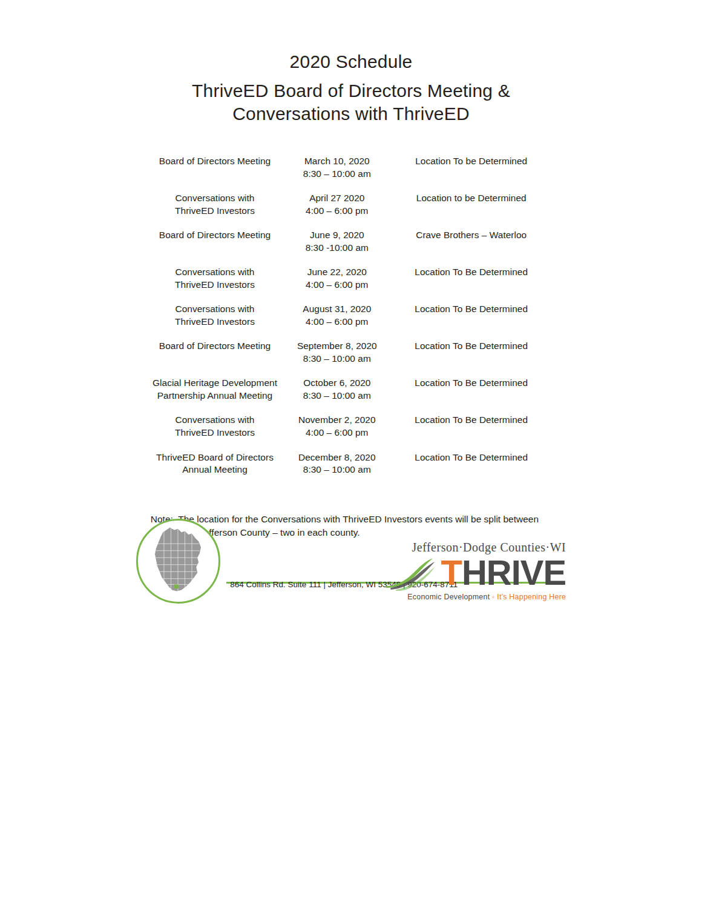2020 Schedule
ThriveED Board of Directors Meeting &
Conversations with ThriveED
| Board of Directors Meeting | March 10, 2020 8:30 – 10:00 am | Location To be Determined |
| Conversations with ThriveED Investors | April 27 2020 4:00 – 6:00 pm | Location to be Determined |
| Board of Directors Meeting | June 9, 2020 8:30 -10:00 am | Crave Brothers – Waterloo |
| Conversations with ThriveED Investors | June 22, 2020 4:00 – 6:00 pm | Location To Be Determined |
| Conversations with ThriveED Investors | August 31, 2020 4:00 – 6:00 pm | Location To Be Determined |
| Board of Directors Meeting | September 8, 2020 8:30 – 10:00 am | Location To Be Determined |
| Glacial Heritage Development Partnership Annual Meeting | October 6, 2020 8:30 – 10:00 am | Location To Be Determined |
| Conversations with ThriveED Investors | November 2, 2020 4:00 – 6:00 pm | Location To Be Determined |
| ThriveED Board of Directors Annual Meeting | December 8, 2020 8:30 – 10:00 am | Location To Be Determined |
Note: The location for the Conversations with ThriveED Investors events will be split between Dodge and Jefferson County – two in each county.
864 Collins Rd. Suite 111 | Jefferson, WI 53549 | 920-674-8711
Jefferson·Dodge Counties·WI
THRIVE
Economic Development ◦ It's Happening Here